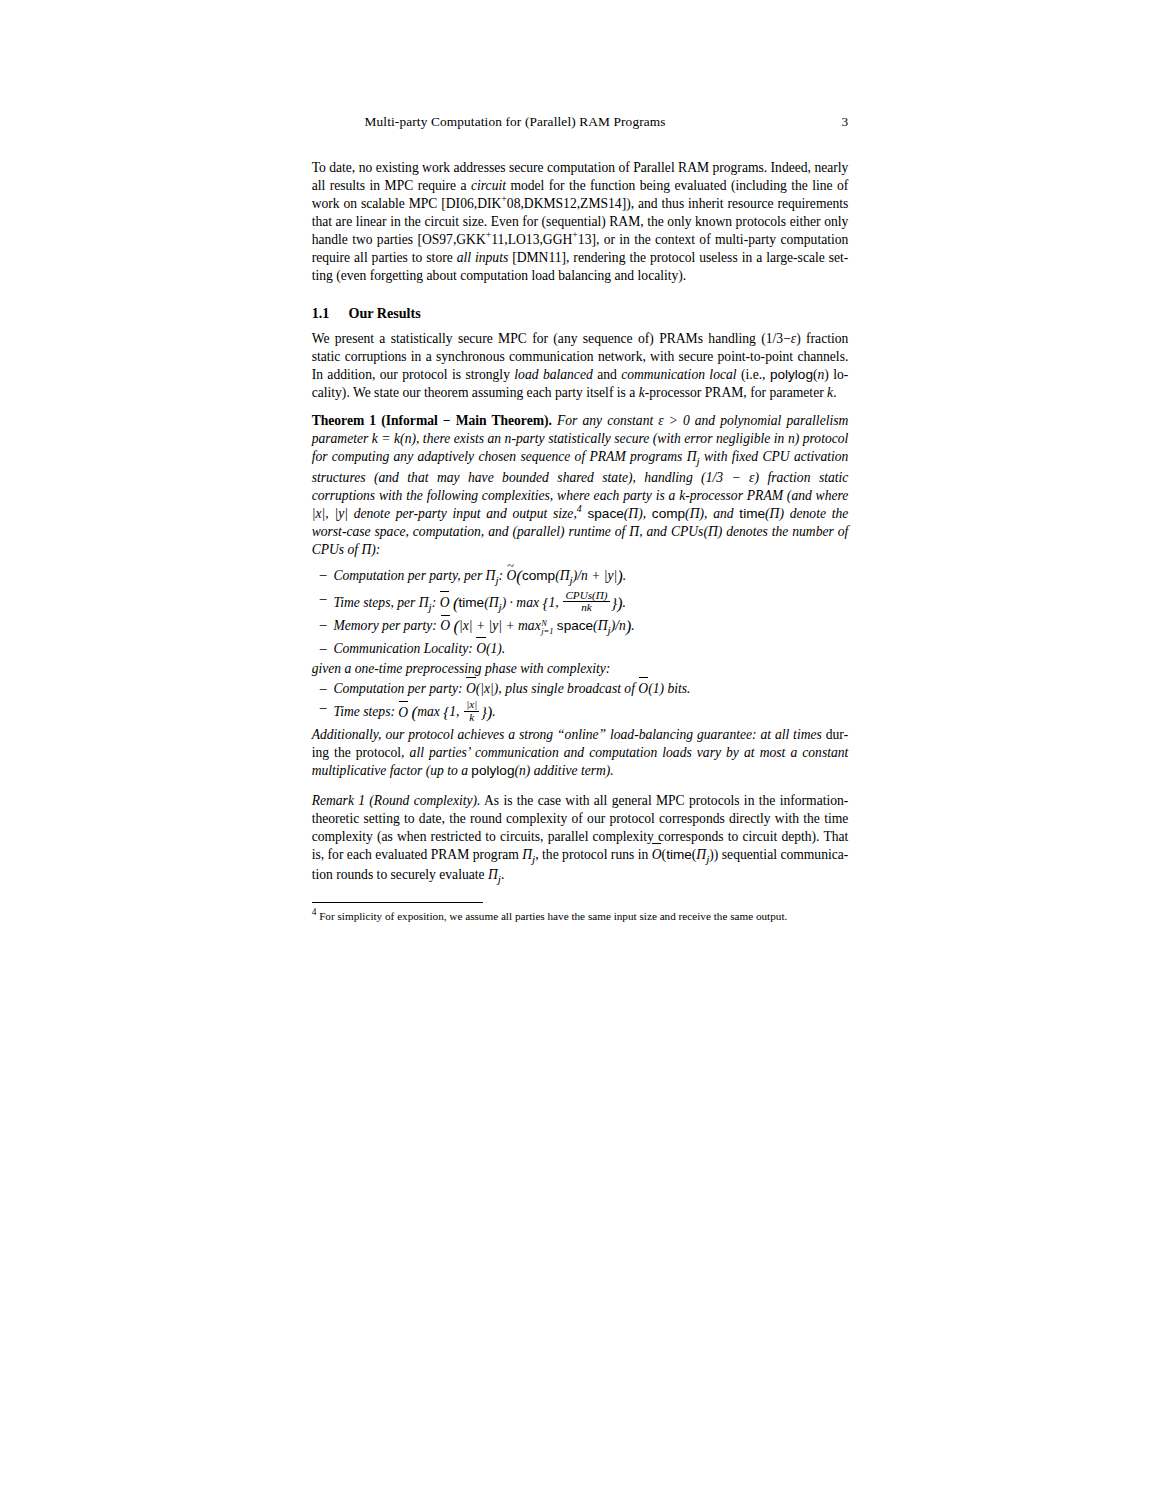Multi-party Computation for (Parallel) RAM Programs 3
To date, no existing work addresses secure computation of Parallel RAM programs. Indeed, nearly all results in MPC require a circuit model for the function being evaluated (including the line of work on scalable MPC [DI06,DIK+08,DKMS12,ZMS14]), and thus inherit resource requirements that are linear in the circuit size. Even for (sequential) RAM, the only known protocols either only handle two parties [OS97,GKK+11,LO13,GGH+13], or in the context of multi-party computation require all parties to store all inputs [DMN11], rendering the protocol useless in a large-scale setting (even forgetting about computation load balancing and locality).
1.1 Our Results
We present a statistically secure MPC for (any sequence of) PRAMs handling (1/3−ε) fraction static corruptions in a synchronous communication network, with secure point-to-point channels. In addition, our protocol is strongly load balanced and communication local (i.e., polylog(n) locality). We state our theorem assuming each party itself is a k-processor PRAM, for parameter k.
Theorem 1 (Informal − Main Theorem). For any constant ε > 0 and polynomial parallelism parameter k = k(n), there exists an n-party statistically secure (with error negligible in n) protocol for computing any adaptively chosen sequence of PRAM programs Πj with fixed CPU activation structures (and that may have bounded shared state), handling (1/3 − ε) fraction static corruptions with the following complexities, where each party is a k-processor PRAM (and where |x|, |y| denote per-party input and output size,4 space(Π), comp(Π), and time(Π) denote the worst-case space, computation, and (parallel) runtime of Π, and CPUs(Π) denotes the number of CPUs of Π):
Computation per party, per Πj: O(comp(Πj)/n + |y|).
Time steps, per Πj: O (time(Πj) · max {1, CPUs(Π) nk}).
Memory per party: O (|x| + |y| + maxNj=1 space(Πj)/n).
Communication Locality: O(1).
given a one-time preprocessing phase with complexity:
Computation per party: O(|x|), plus single broadcast of O(1) bits.
Time steps: O (max {1, |x|k}).
Additionally, our protocol achieves a strong “online” load-balancing guarantee: at all times during the protocol, all parties’ communication and computation loads vary by at most a constant multiplicative factor (up to a polylog(n) additive term).
Remark 1 (Round complexity). As is the case with all general MPC protocols in the information-theoretic setting to date, the round complexity of our protocol corresponds directly with the time complexity (as when restricted to circuits, parallel complexity corresponds to circuit depth). That is, for each evaluated PRAM program Πj, the protocol runs in O(time(Πj)) sequential communication rounds to securely evaluate Πj.
4 For simplicity of exposition, we assume all parties have the same input size and receive the same output.